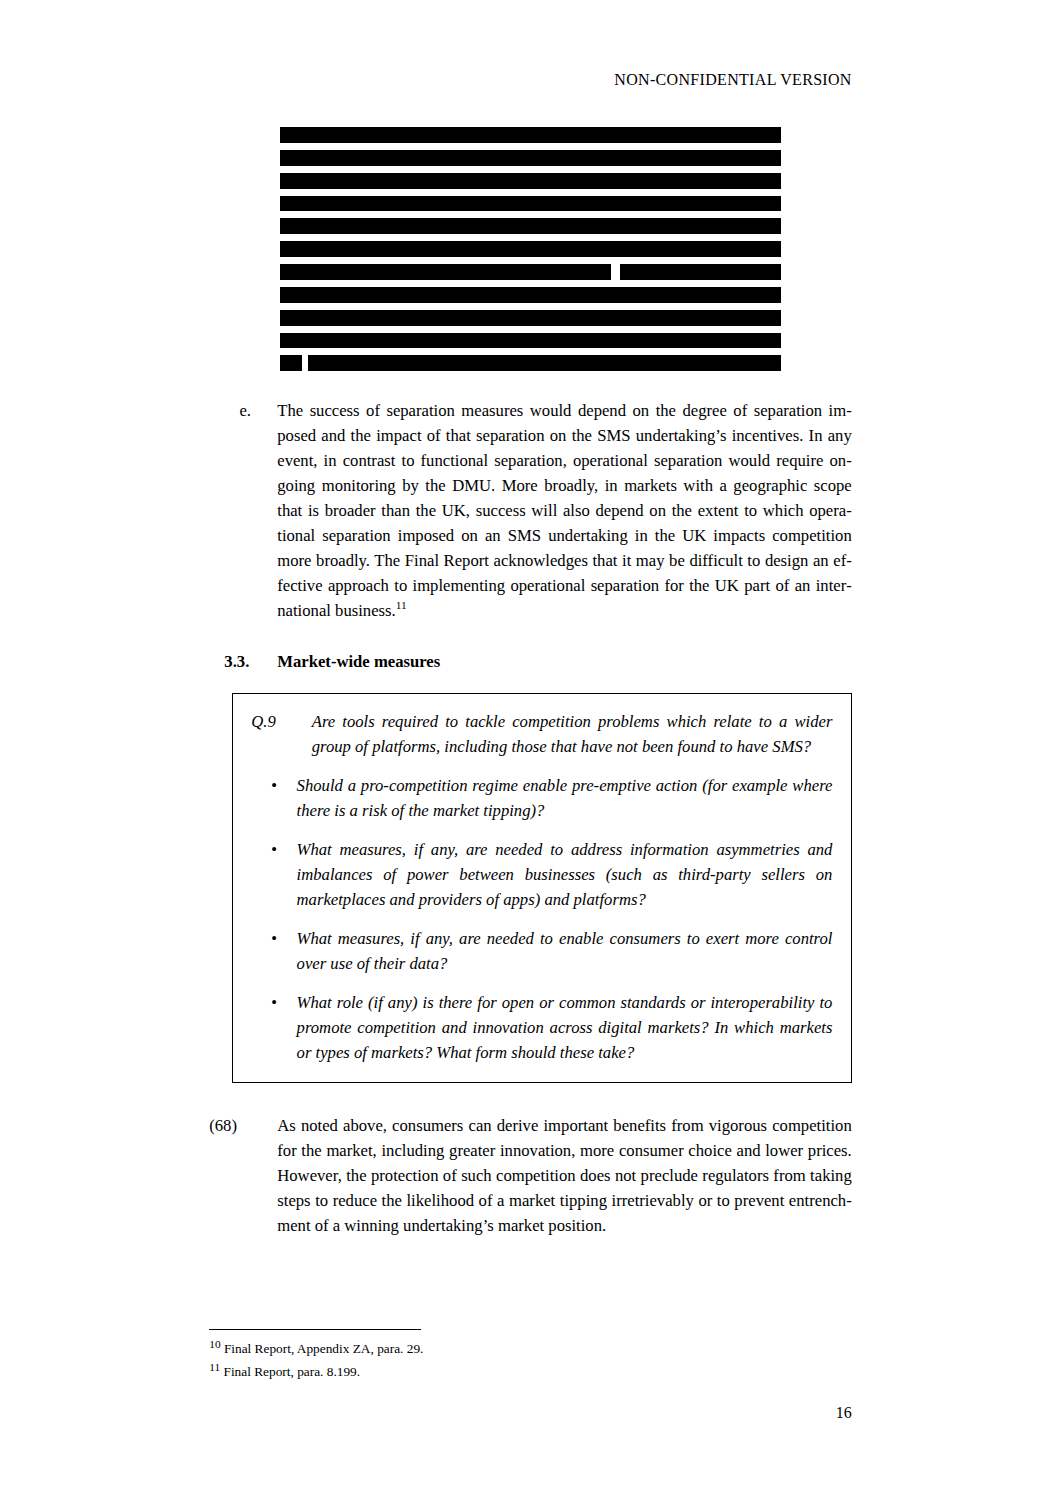NON-CONFIDENTIAL VERSION
e.
The success of separation measures would depend on the degree of separation imposed and the impact of that separation on the SMS undertaking’s incentives. In any event, in contrast to functional separation, operational separation would require on-going monitoring by the DMU. More broadly, in markets with a geographic scope that is broader than the UK, success will also depend on the extent to which operational separation imposed on an SMS undertaking in the UK impacts competition more broadly. The Final Report acknowledges that it may be difficult to design an effective approach to implementing operational separation for the UK part of an international business.11
3.3. Market-wide measures
Q.9
Are tools required to tackle competition problems which relate to a wider group of platforms, including those that have not been found to have SMS?
• Should a pro-competition regime enable pre-emptive action (for example where there is a risk of the market tipping)?
• What measures, if any, are needed to address information asymmetries and imbalances of power between businesses (such as third-party sellers on marketplaces and providers of apps) and platforms?
• What measures, if any, are needed to enable consumers to exert more control over use of their data?
• What role (if any) is there for open or common standards or interoperability to promote competition and innovation across digital markets? In which markets or types of markets? What form should these take?
(68)
As noted above, consumers can derive important benefits from vigorous competition for the market, including greater innovation, more consumer choice and lower prices. However, the protection of such competition does not preclude regulators from taking steps to reduce the likelihood of a market tipping irretrievably or to prevent entrenchment of a winning undertaking’s market position.
10 Final Report, Appendix ZA, para. 29.
11 Final Report, para. 8.199.
16